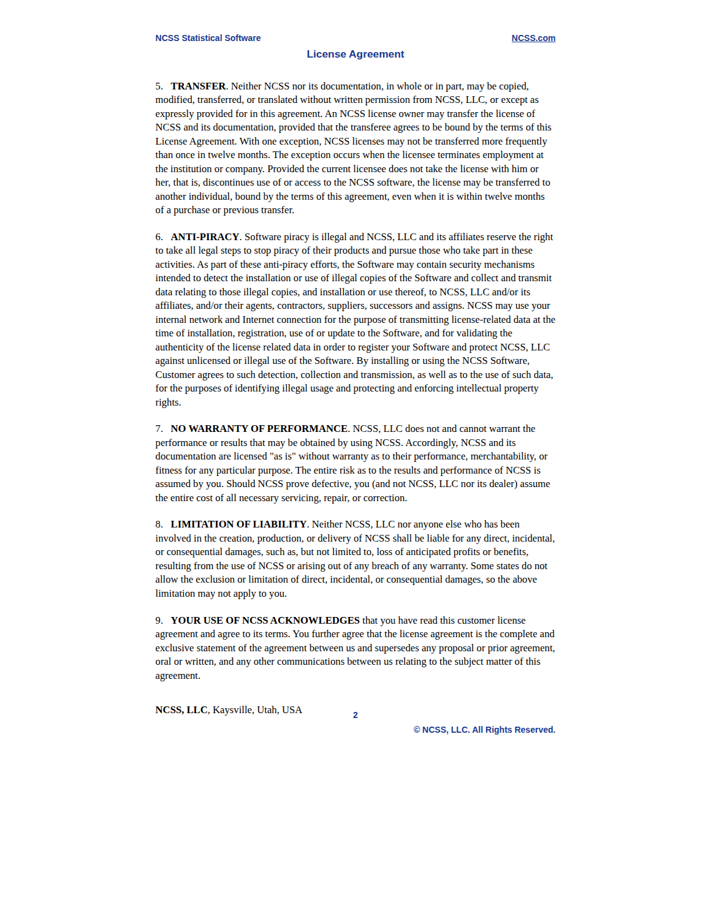NCSS Statistical Software
NCSS.com
License Agreement
5. TRANSFER. Neither NCSS nor its documentation, in whole or in part, may be copied, modified, transferred, or translated without written permission from NCSS, LLC, or except as expressly provided for in this agreement. An NCSS license owner may transfer the license of NCSS and its documentation, provided that the transferee agrees to be bound by the terms of this License Agreement. With one exception, NCSS licenses may not be transferred more frequently than once in twelve months. The exception occurs when the licensee terminates employment at the institution or company. Provided the current licensee does not take the license with him or her, that is, discontinues use of or access to the NCSS software, the license may be transferred to another individual, bound by the terms of this agreement, even when it is within twelve months of a purchase or previous transfer.
6. ANTI-PIRACY. Software piracy is illegal and NCSS, LLC and its affiliates reserve the right to take all legal steps to stop piracy of their products and pursue those who take part in these activities. As part of these anti-piracy efforts, the Software may contain security mechanisms intended to detect the installation or use of illegal copies of the Software and collect and transmit data relating to those illegal copies, and installation or use thereof, to NCSS, LLC and/or its affiliates, and/or their agents, contractors, suppliers, successors and assigns. NCSS may use your internal network and Internet connection for the purpose of transmitting license-related data at the time of installation, registration, use of or update to the Software, and for validating the authenticity of the license related data in order to register your Software and protect NCSS, LLC against unlicensed or illegal use of the Software. By installing or using the NCSS Software, Customer agrees to such detection, collection and transmission, as well as to the use of such data, for the purposes of identifying illegal usage and protecting and enforcing intellectual property rights.
7. NO WARRANTY OF PERFORMANCE. NCSS, LLC does not and cannot warrant the performance or results that may be obtained by using NCSS. Accordingly, NCSS and its documentation are licensed "as is" without warranty as to their performance, merchantability, or fitness for any particular purpose. The entire risk as to the results and performance of NCSS is assumed by you. Should NCSS prove defective, you (and not NCSS, LLC nor its dealer) assume the entire cost of all necessary servicing, repair, or correction.
8. LIMITATION OF LIABILITY. Neither NCSS, LLC nor anyone else who has been involved in the creation, production, or delivery of NCSS shall be liable for any direct, incidental, or consequential damages, such as, but not limited to, loss of anticipated profits or benefits, resulting from the use of NCSS or arising out of any breach of any warranty. Some states do not allow the exclusion or limitation of direct, incidental, or consequential damages, so the above limitation may not apply to you.
9. YOUR USE OF NCSS ACKNOWLEDGES that you have read this customer license agreement and agree to its terms. You further agree that the license agreement is the complete and exclusive statement of the agreement between us and supersedes any proposal or prior agreement, oral or written, and any other communications between us relating to the subject matter of this agreement.
NCSS, LLC, Kaysville, Utah, USA
2
© NCSS, LLC. All Rights Reserved.